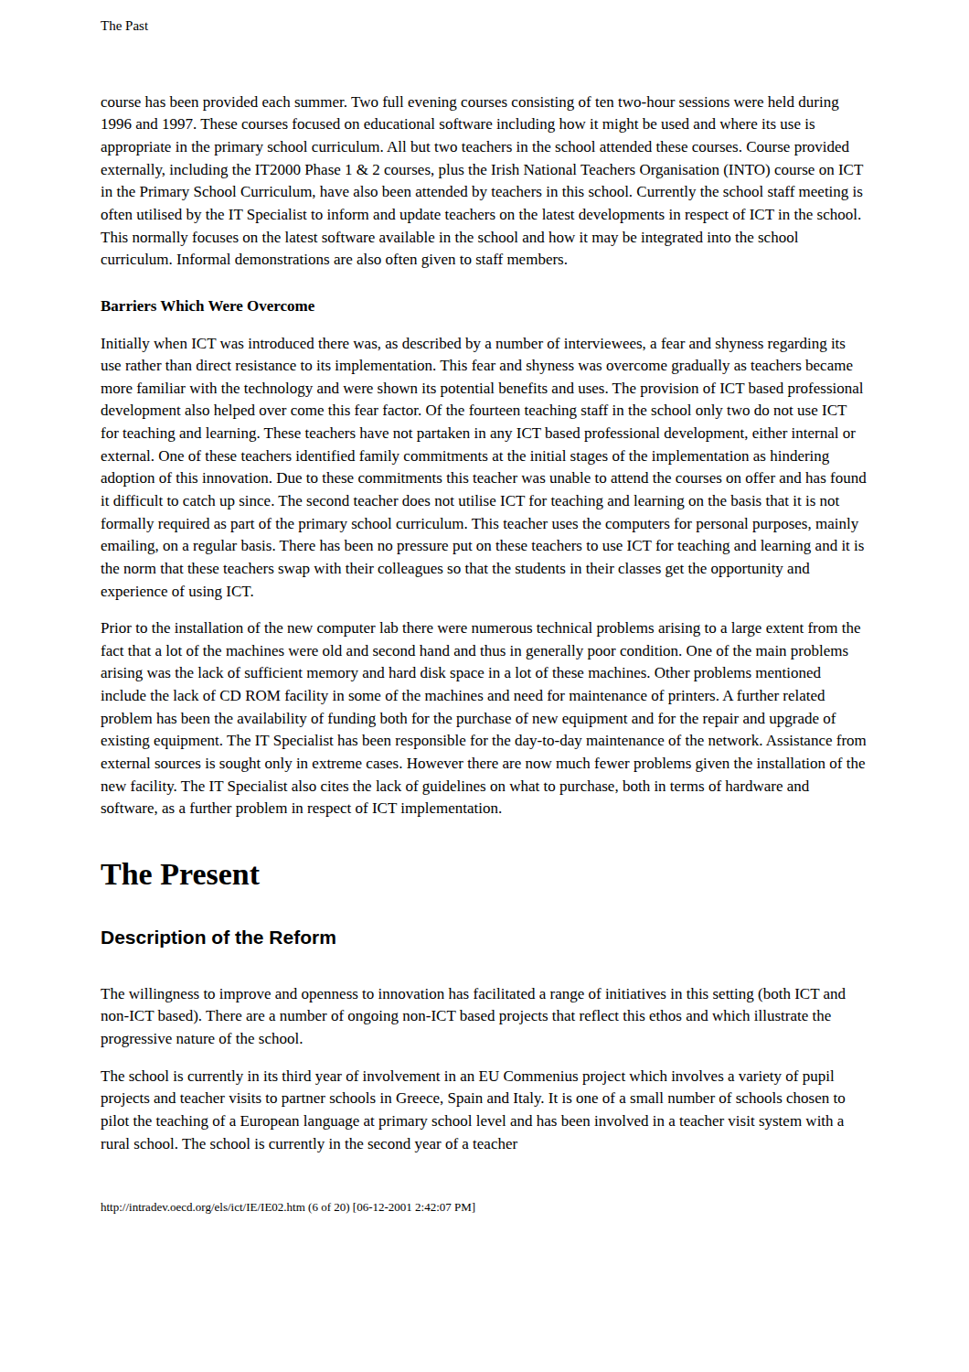The Past
course has been provided each summer. Two full evening courses consisting of ten two-hour sessions were held during 1996 and 1997. These courses focused on educational software including how it might be used and where its use is appropriate in the primary school curriculum. All but two teachers in the school attended these courses. Course provided externally, including the IT2000 Phase 1 & 2 courses, plus the Irish National Teachers Organisation (INTO) course on ICT in the Primary School Curriculum, have also been attended by teachers in this school. Currently the school staff meeting is often utilised by the IT Specialist to inform and update teachers on the latest developments in respect of ICT in the school. This normally focuses on the latest software available in the school and how it may be integrated into the school curriculum. Informal demonstrations are also often given to staff members.
Barriers Which Were Overcome
Initially when ICT was introduced there was, as described by a number of interviewees, a fear and shyness regarding its use rather than direct resistance to its implementation. This fear and shyness was overcome gradually as teachers became more familiar with the technology and were shown its potential benefits and uses. The provision of ICT based professional development also helped over come this fear factor. Of the fourteen teaching staff in the school only two do not use ICT for teaching and learning. These teachers have not partaken in any ICT based professional development, either internal or external. One of these teachers identified family commitments at the initial stages of the implementation as hindering adoption of this innovation. Due to these commitments this teacher was unable to attend the courses on offer and has found it difficult to catch up since. The second teacher does not utilise ICT for teaching and learning on the basis that it is not formally required as part of the primary school curriculum. This teacher uses the computers for personal purposes, mainly emailing, on a regular basis. There has been no pressure put on these teachers to use ICT for teaching and learning and it is the norm that these teachers swap with their colleagues so that the students in their classes get the opportunity and experience of using ICT.
Prior to the installation of the new computer lab there were numerous technical problems arising to a large extent from the fact that a lot of the machines were old and second hand and thus in generally poor condition. One of the main problems arising was the lack of sufficient memory and hard disk space in a lot of these machines. Other problems mentioned include the lack of CD ROM facility in some of the machines and need for maintenance of printers. A further related problem has been the availability of funding both for the purchase of new equipment and for the repair and upgrade of existing equipment. The IT Specialist has been responsible for the day-to-day maintenance of the network. Assistance from external sources is sought only in extreme cases. However there are now much fewer problems given the installation of the new facility. The IT Specialist also cites the lack of guidelines on what to purchase, both in terms of hardware and software, as a further problem in respect of ICT implementation.
The Present
Description of the Reform
The willingness to improve and openness to innovation has facilitated a range of initiatives in this setting (both ICT and non-ICT based). There are a number of ongoing non-ICT based projects that reflect this ethos and which illustrate the progressive nature of the school.
The school is currently in its third year of involvement in an EU Commenius project which involves a variety of pupil projects and teacher visits to partner schools in Greece, Spain and Italy. It is one of a small number of schools chosen to pilot the teaching of a European language at primary school level and has been involved in a teacher visit system with a rural school. The school is currently in the second year of a teacher
http://intradev.oecd.org/els/ict/IE/IE02.htm (6 of 20) [06-12-2001 2:42:07 PM]